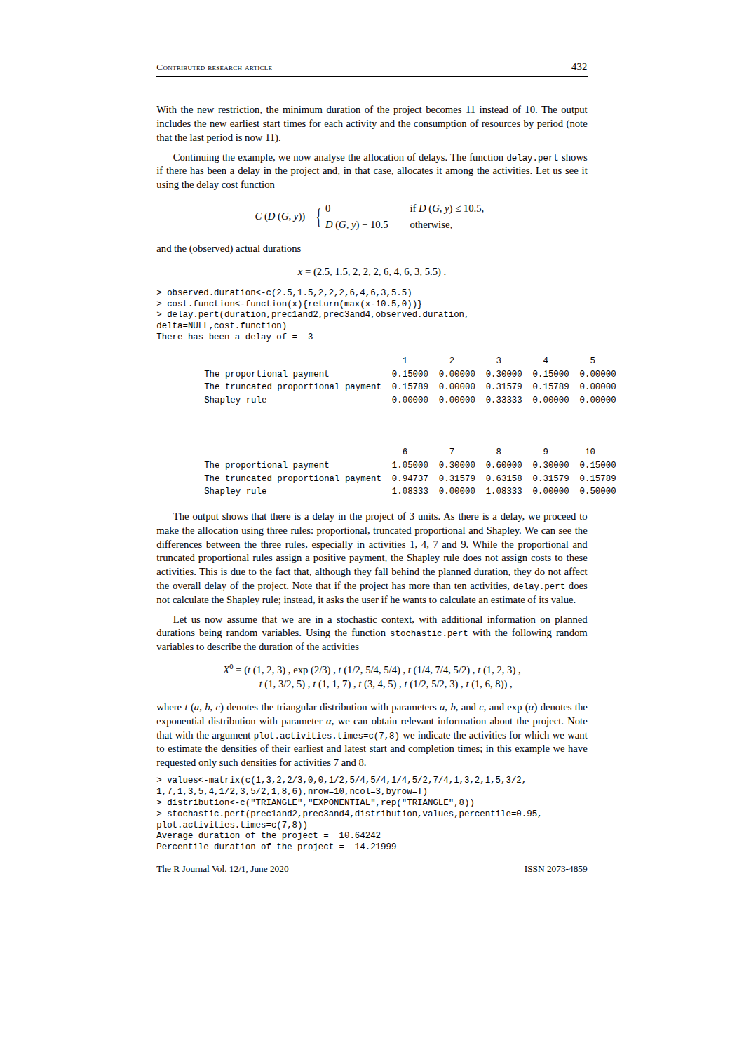Contributed research article 432
With the new restriction, the minimum duration of the project becomes 11 instead of 10. The output includes the new earliest start times for each activity and the consumption of resources by period (note that the last period is now 11).
Continuing the example, we now analyse the allocation of delays. The function delay.pert shows if there has been a delay in the project and, in that case, allocates it among the activities. Let us see it using the delay cost function
C (D (G, y)) = {
| 0 | if D ( G , y ) ≤ 10.5, |
| D ( G , y ) − 10.5 | otherwise, |
and the (observed) actual durations
x = (2.5, 1.5, 2, 2, 2, 6, 4, 6, 3, 5.5) .
> observed.duration<-c(2.5,1.5,2,2,2,6,4,6,3,5.5)
> cost.function<-function(x){return(max(x-10.5,0))}
> delay.pert(duration,prec1and2,prec3and4,observed.duration,
delta=NULL,cost.function)
There has been a delay of =  3
                                          1        2        3        4        5
    The proportional payment            0.15000  0.00000  0.30000  0.15000  0.00000
    The truncated proportional payment  0.15789  0.00000  0.31579  0.15789  0.00000
    Shapley rule                        0.00000  0.00000  0.33333  0.00000  0.00000



                                          6        7        8        9       10
    The proportional payment            1.05000  0.30000  0.60000  0.30000  0.15000
    The truncated proportional payment  0.94737  0.31579  0.63158  0.31579  0.15789
    Shapley rule                        1.08333  0.00000  1.08333  0.00000  0.50000
The output shows that there is a delay in the project of 3 units. As there is a delay, we proceed to make the allocation using three rules: proportional, truncated proportional and Shapley. We can see the differences between the three rules, especially in activities 1, 4, 7 and 9. While the proportional and truncated proportional rules assign a positive payment, the Shapley rule does not assign costs to these activities. This is due to the fact that, although they fall behind the planned duration, they do not affect the overall delay of the project. Note that if the project has more than ten activities, delay.pert does not calculate the Shapley rule; instead, it asks the user if he wants to calculate an estimate of its value.
Let us now assume that we are in a stochastic context, with additional information on planned durations being random variables. Using the function stochastic.pert with the following random variables to describe the duration of the activities
X0 = (t (1, 2, 3) , exp (2/3) , t (1/2, 5/4, 5/4) , t (1/4, 7/4, 5/2) , t (1, 2, 3) ,
t (1, 3/2, 5) , t (1, 1, 7) , t (3, 4, 5) , t (1/2, 5/2, 3) , t (1, 6, 8)) ,
where t (a, b, c) denotes the triangular distribution with parameters a, b, and c, and exp (α) denotes the exponential distribution with parameter α, we can obtain relevant information about the project. Note that with the argument plot.activities.times=c(7,8) we indicate the activities for which we want to estimate the densities of their earliest and latest start and completion times; in this example we have requested only such densities for activities 7 and 8.
> values<-matrix(c(1,3,2,2/3,0,0,1/2,5/4,5/4,1/4,5/2,7/4,1,3,2,1,5,3/2,
1,7,1,3,5,4,1/2,3,5/2,1,8,6),nrow=10,ncol=3,byrow=T)
> distribution<-c("TRIANGLE","EXPONENTIAL",rep("TRIANGLE",8))
> stochastic.pert(prec1and2,prec3and4,distribution,values,percentile=0.95,
plot.activities.times=c(7,8))
Average duration of the project =  10.64242
Percentile duration of the project =  14.21999
The R Journal Vol. 12/1, June 2020 ISSN 2073-4859